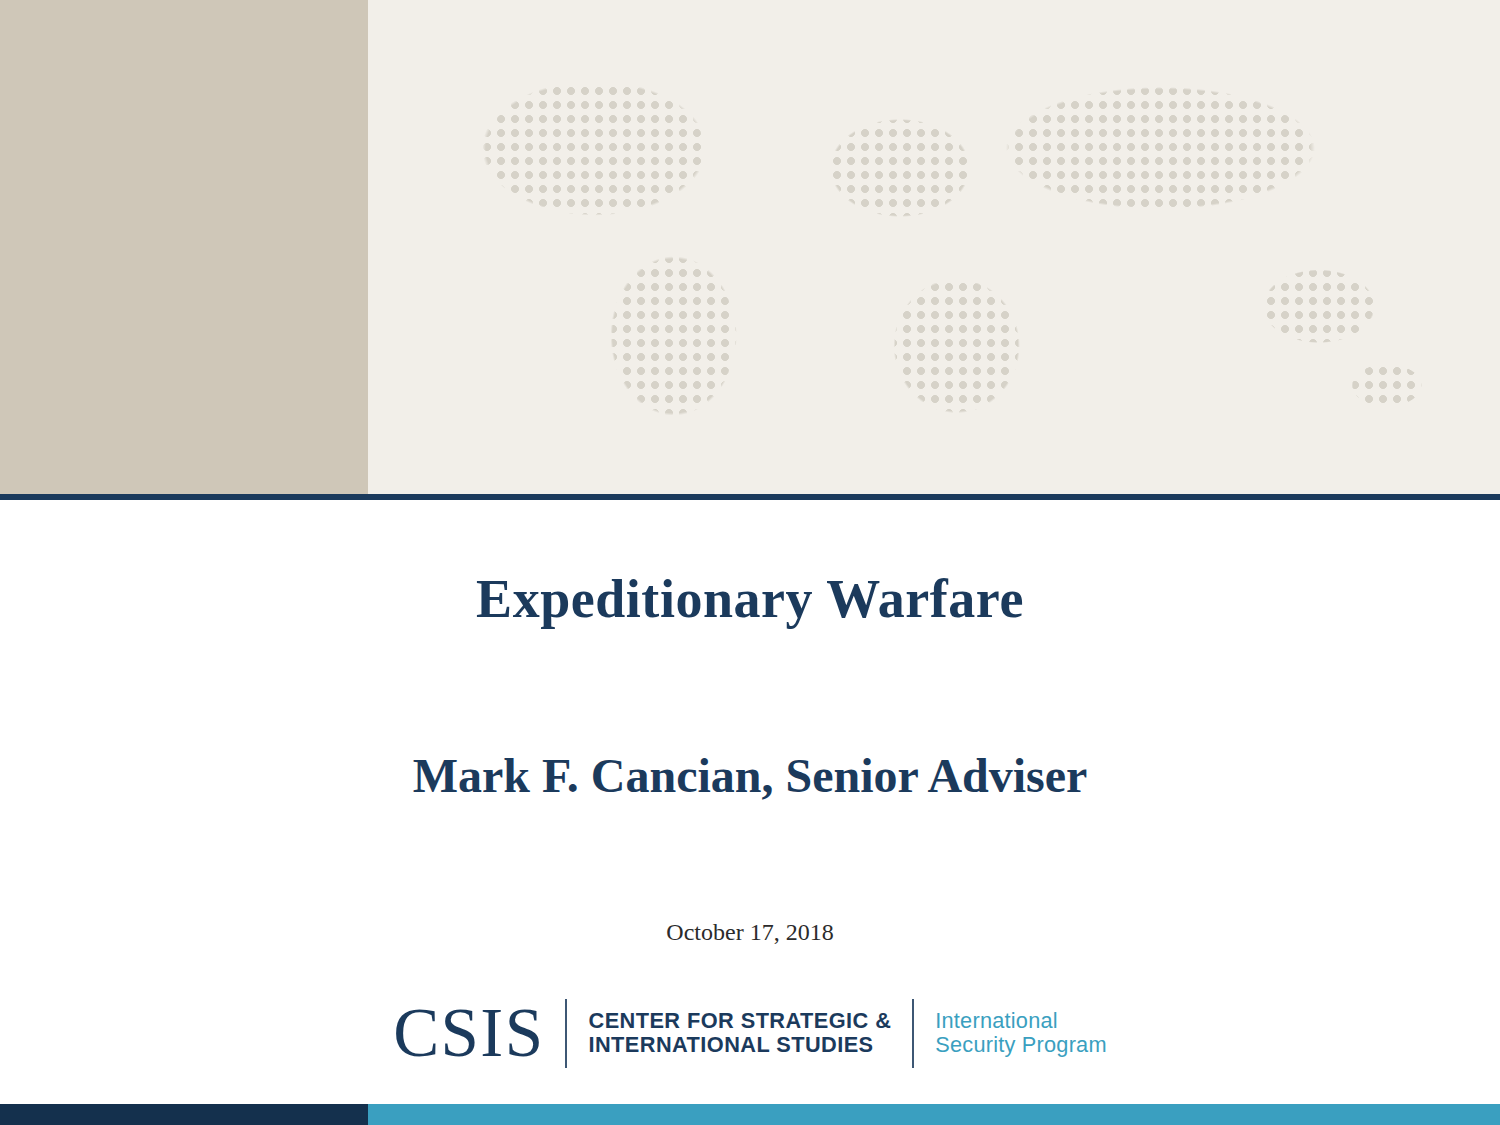Expeditionary Warfare
Mark F. Cancian, Senior Adviser
October 17, 2018
CSIS Center for Strategic &
International Studies International
Security Program